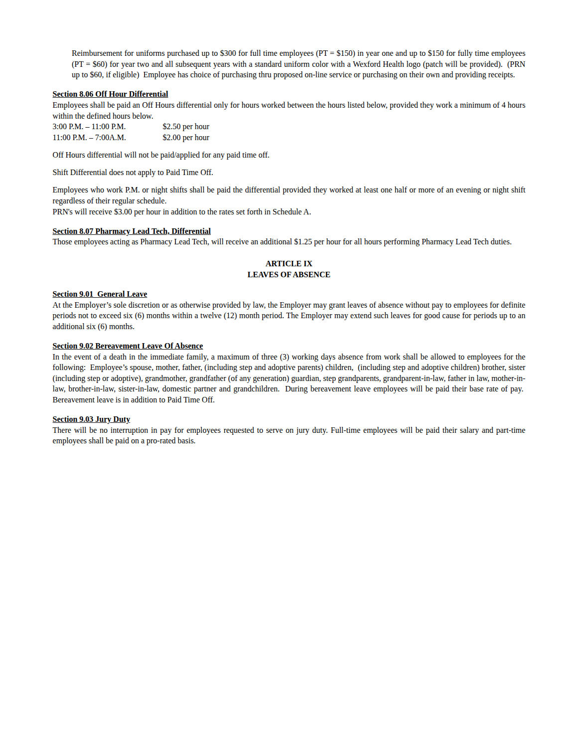Reimbursement for uniforms purchased up to $300 for full time employees (PT = $150) in year one and up to $150 for fully time employees (PT = $60) for year two and all subsequent years with a standard uniform color with a Wexford Health logo (patch will be provided). (PRN up to $60, if eligible) Employee has choice of purchasing thru proposed on-line service or purchasing on their own and providing receipts.
Section 8.06 Off Hour Differential
Employees shall be paid an Off Hours differential only for hours worked between the hours listed below, provided they work a minimum of 4 hours within the defined hours below.
3:00 P.M. – 11:00 P.M.$2.50 per hour
11:00 P.M. – 7:00A.M.$2.00 per hour
Off Hours differential will not be paid/applied for any paid time off.
Shift Differential does not apply to Paid Time Off.
Employees who work P.M. or night shifts shall be paid the differential provided they worked at least one half or more of an evening or night shift regardless of their regular schedule.
PRN's will receive $3.00 per hour in addition to the rates set forth in Schedule A.
Section 8.07 Pharmacy Lead Tech, Differential
Those employees acting as Pharmacy Lead Tech, will receive an additional $1.25 per hour for all hours performing Pharmacy Lead Tech duties.
Article IX Leaves of Absence
Section 9.01 General Leave
At the Employer’s sole discretion or as otherwise provided by law, the Employer may grant leaves of absence without pay to employees for definite periods not to exceed six (6) months within a twelve (12) month period. The Employer may extend such leaves for good cause for periods up to an additional six (6) months.
Section 9.02 Bereavement Leave Of Absence
In the event of a death in the immediate family, a maximum of three (3) working days absence from work shall be allowed to employees for the following: Employee’s spouse, mother, father, (including step and adoptive parents) children, (including step and adoptive children) brother, sister (including step or adoptive), grandmother, grandfather (of any generation) guardian, step grandparents, grandparent-in-law, father in law, mother-in-law, brother-in-law, sister-in-law, domestic partner and grandchildren. During bereavement leave employees will be paid their base rate of pay. Bereavement leave is in addition to Paid Time Off.
Section 9.03 Jury Duty
There will be no interruption in pay for employees requested to serve on jury duty. Full-time employees will be paid their salary and part-time employees shall be paid on a pro-rated basis.